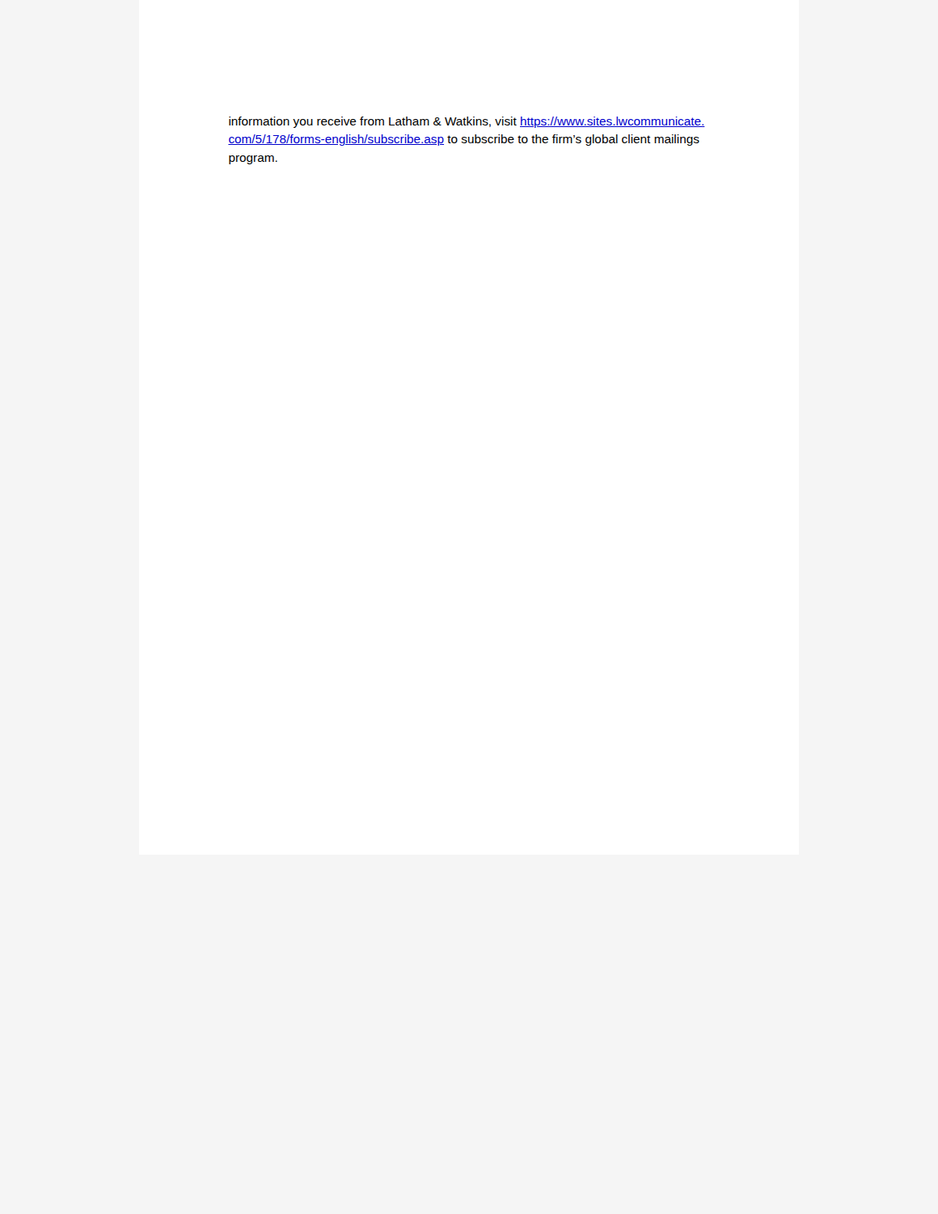information you receive from Latham & Watkins, visit https://www.sites.lwcommunicate.com/5/178/forms-english/subscribe.asp to subscribe to the firm’s global client mailings program.